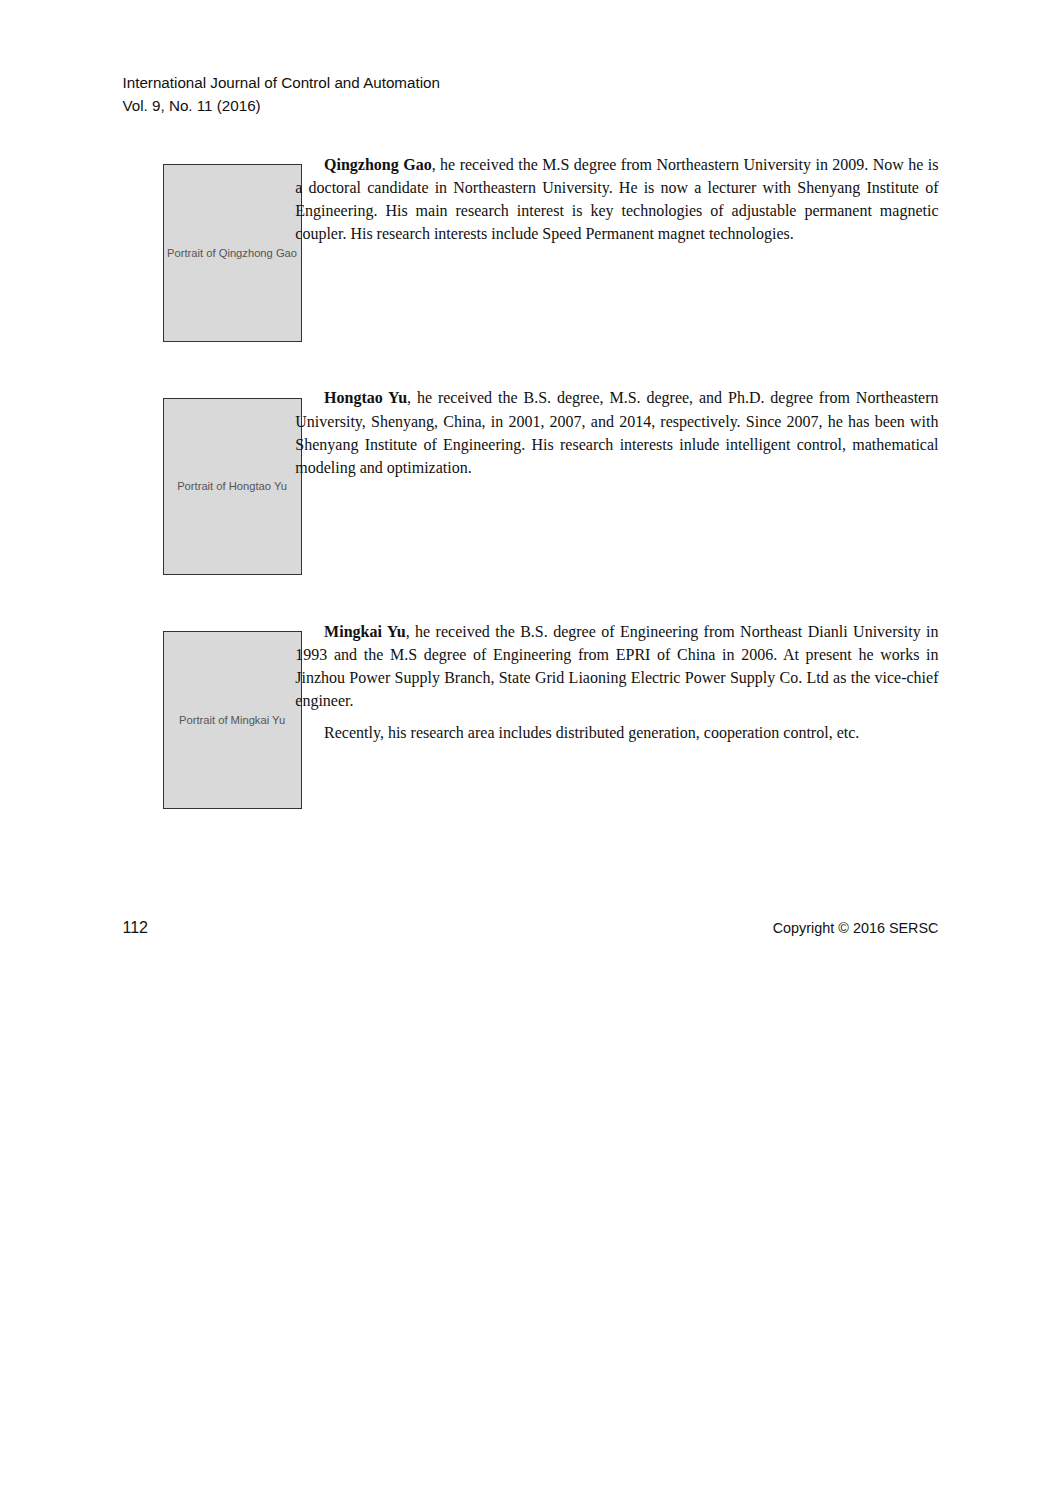International Journal of Control and Automation
Vol. 9, No. 11 (2016)
Portrait of Qingzhong Gao
Qingzhong Gao, he received the M.S degree from Northeastern University in 2009. Now he is a doctoral candidate in Northeastern University. He is now a lecturer with Shenyang Institute of Engineering. His main research interest is key technologies of adjustable permanent magnetic coupler. His research interests include Speed Permanent magnet technologies.
Portrait of Hongtao Yu
Hongtao Yu, he received the B.S. degree, M.S. degree, and Ph.D. degree from Northeastern University, Shenyang, China, in 2001, 2007, and 2014, respectively. Since 2007, he has been with Shenyang Institute of Engineering. His research interests inlude intelligent control, mathematical modeling and optimization.
Portrait of Mingkai Yu
Mingkai Yu, he received the B.S. degree of Engineering from Northeast Dianli University in 1993 and the M.S degree of Engineering from EPRI of China in 2006. At present he works in Jinzhou Power Supply Branch, State Grid Liaoning Electric Power Supply Co. Ltd as the vice-chief engineer.
Recently, his research area includes distributed generation, cooperation control, etc.
112 Copyright © 2016 SERSC